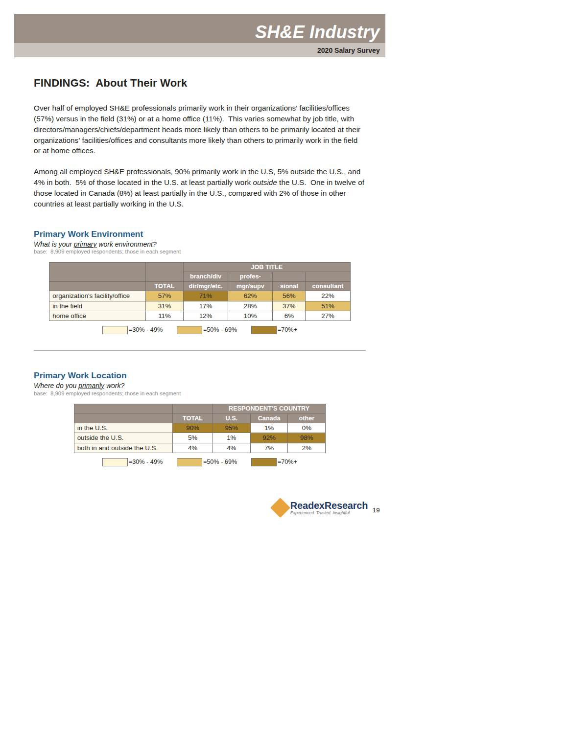SH&E Industry
2020 Salary Survey
FINDINGS: About Their Work
Over half of employed SH&E professionals primarily work in their organizations’ facilities/offices (57%) versus in the field (31%) or at a home office (11%). This varies somewhat by job title, with directors/managers/chiefs/department heads more likely than others to be primarily located at their organizations’ facilities/offices and consultants more likely than others to primarily work in the field or at home offices.
Among all employed SH&E professionals, 90% primarily work in the U.S, 5% outside the U.S., and 4% in both. 5% of those located in the U.S. at least partially work outside the U.S. One in twelve of those located in Canada (8%) at least partially in the U.S., compared with 2% of those in other countries at least partially working in the U.S.
Primary Work Environment
What is your primary work environment?
base: 8,909 employed respondents; those in each segment
| | | JOB TITLE |
| --- | --- | --- |
| branch/div | profes- | | |
| | TOTAL | dir/mgr/etc. | mgr/supv | sional | consultant |
| organization's facility/office | 57% | 71% | 62% | 56% | 22% |
| in the field | 31% | 17% | 28% | 37% | 51% |
| home office | 11% | 12% | 10% | 6% | 27% |
=30% - 49%
=50% - 69%
=70%+
Primary Work Location
Where do you primarily work?
base: 8,909 employed respondents; those in each segment
| | | RESPONDENT'S COUNTRY |
| --- | --- | --- |
| | TOTAL | U.S. | Canada | other |
| in the U.S. | 90% | 95% | 1% | 0% |
| outside the U.S. | 5% | 1% | 92% | 98% |
| both in and outside the U.S. | 4% | 4% | 7% | 2% |
=30% - 49%
=50% - 69%
=70%+
ReadexResearch
Experienced. Trusted. Insightful.
19